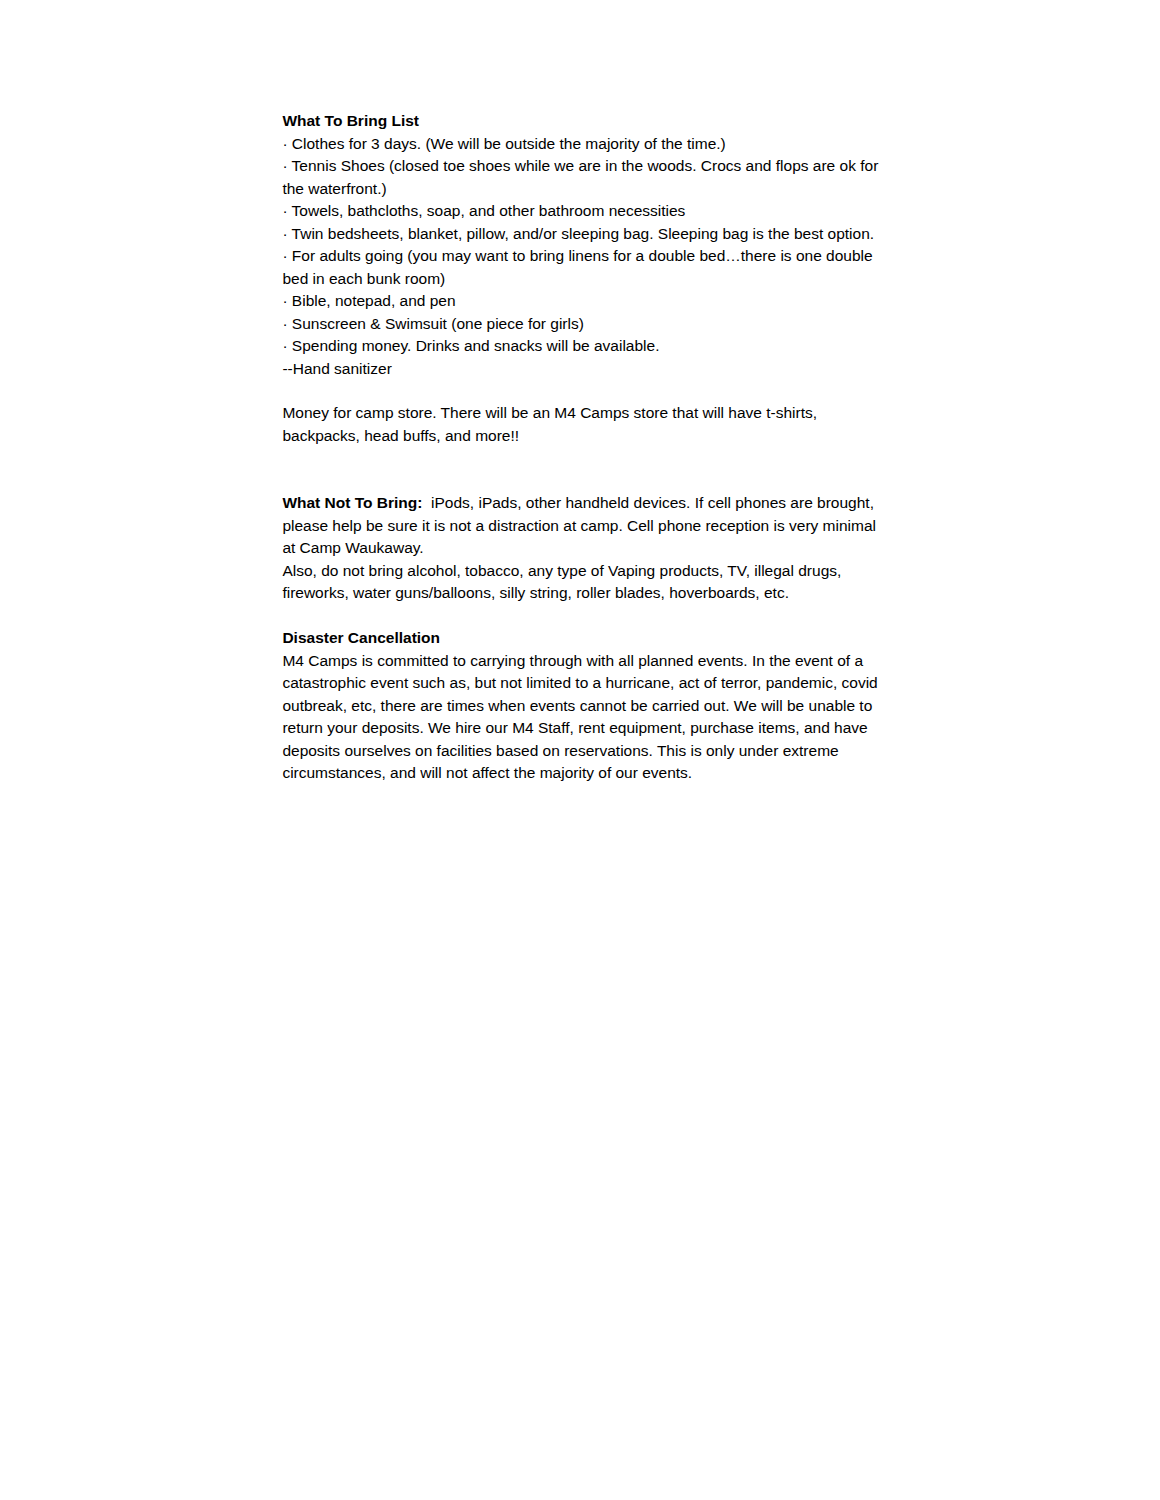What To Bring List
· Clothes for 3 days. (We will be outside the majority of the time.)
· Tennis Shoes (closed toe shoes while we are in the woods. Crocs and flops are ok for the waterfront.)
· Towels, bathcloths, soap, and other bathroom necessities
· Twin bedsheets, blanket, pillow, and/or sleeping bag. Sleeping bag is the best option.
· For adults going (you may want to bring linens for a double bed…there is one double bed in each bunk room)
· Bible, notepad, and pen
· Sunscreen & Swimsuit (one piece for girls)
· Spending money. Drinks and snacks will be available.
--Hand sanitizer
Money for camp store. There will be an M4 Camps store that will have t-shirts, backpacks, head buffs, and more!!
What Not To Bring: iPods, iPads, other handheld devices. If cell phones are brought, please help be sure it is not a distraction at camp. Cell phone reception is very minimal at Camp Waukaway.
Also, do not bring alcohol, tobacco, any type of Vaping products, TV, illegal drugs, fireworks, water guns/balloons, silly string, roller blades, hoverboards, etc.
Disaster Cancellation
M4 Camps is committed to carrying through with all planned events. In the event of a catastrophic event such as, but not limited to a hurricane, act of terror, pandemic, covid outbreak, etc, there are times when events cannot be carried out. We will be unable to return your deposits. We hire our M4 Staff, rent equipment, purchase items, and have deposits ourselves on facilities based on reservations. This is only under extreme circumstances, and will not affect the majority of our events.